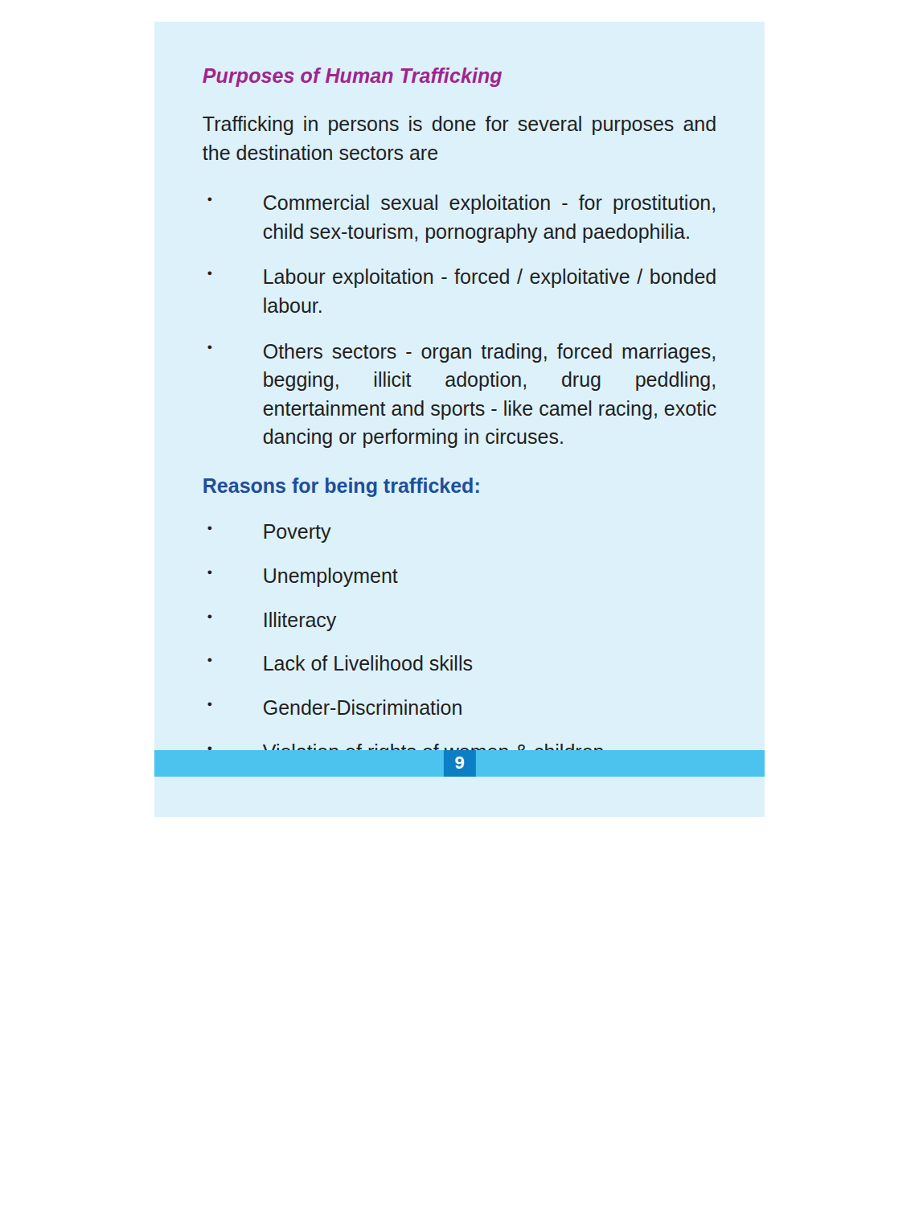Purposes of Human Trafficking
Trafficking in persons is done for several purposes and the destination sectors are
Commercial sexual exploitation - for prostitution, child sex-tourism, pornography and paedophilia.
Labour exploitation - forced / exploitative / bonded labour.
Others sectors - organ trading, forced marriages, begging, illicit adoption, drug peddling, entertainment and sports - like camel racing, exotic dancing or performing in circuses.
Reasons for being trafficked:
Poverty
Unemployment
Illiteracy
Lack of Livelihood skills
Gender-Discrimination
Violation of rights of women & children
9